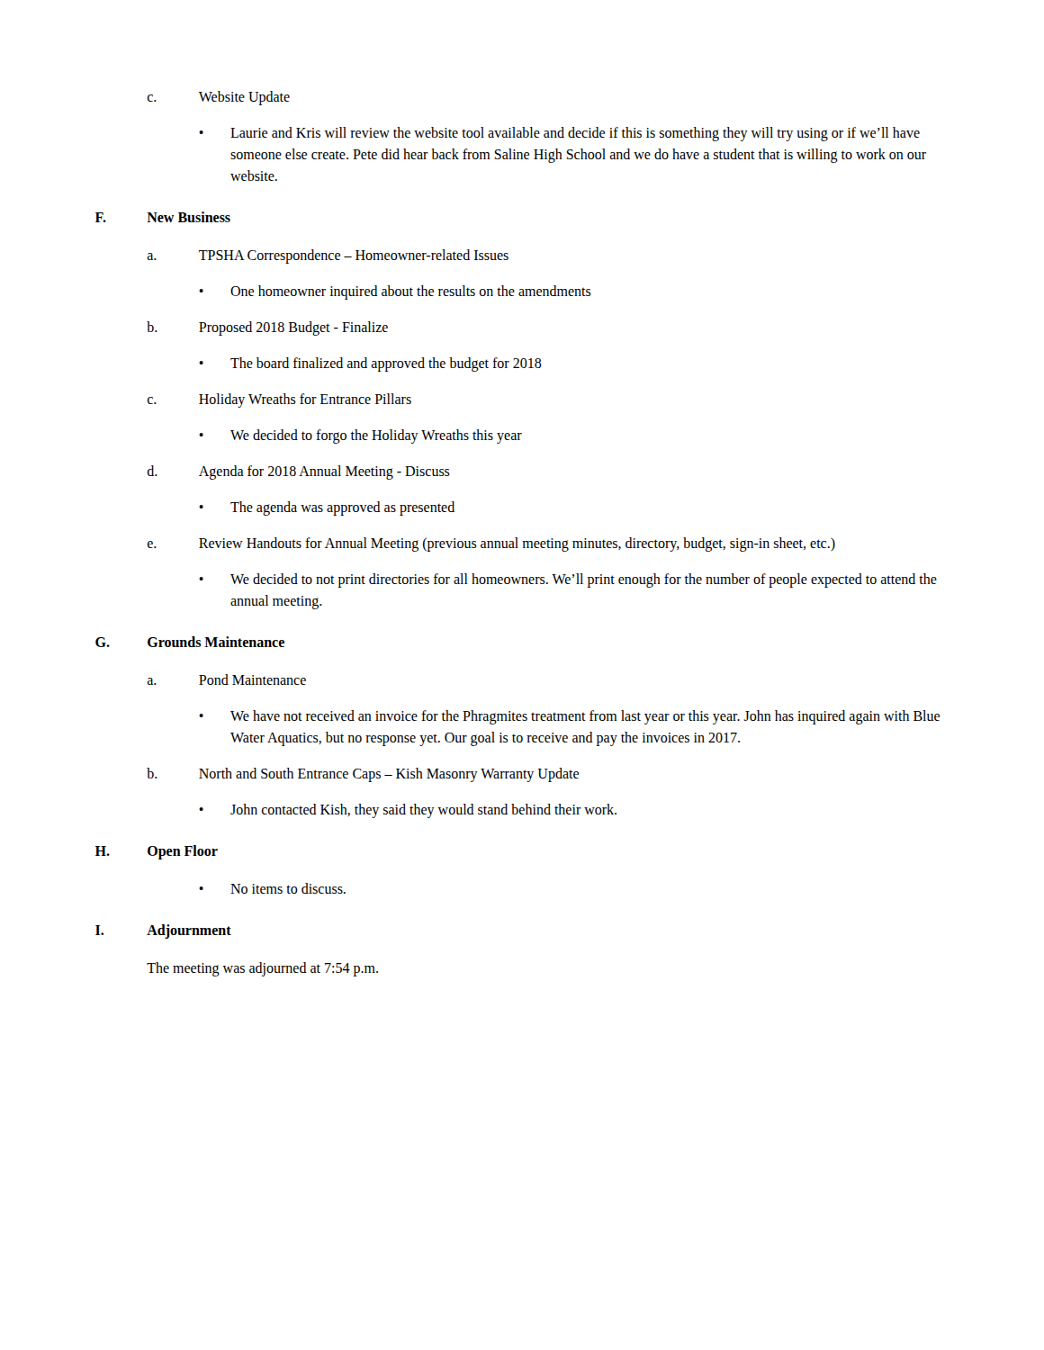c.
Website Update
•
Laurie and Kris will review the website tool available and decide if this is something they will try using or if we’ll have someone else create. Pete did hear back from Saline High School and we do have a student that is willing to work on our website.
F.
New Business
a.
TPSHA Correspondence – Homeowner-related Issues
•
One homeowner inquired about the results on the amendments
b.
Proposed 2018 Budget - Finalize
•
The board finalized and approved the budget for 2018
c.
Holiday Wreaths for Entrance Pillars
•
We decided to forgo the Holiday Wreaths this year
d.
Agenda for 2018 Annual Meeting - Discuss
•
The agenda was approved as presented
e.
Review Handouts for Annual Meeting (previous annual meeting minutes, directory, budget, sign-in sheet, etc.)
•
We decided to not print directories for all homeowners. We’ll print enough for the number of people expected to attend the annual meeting.
G.
Grounds Maintenance
a.
Pond Maintenance
•
We have not received an invoice for the Phragmites treatment from last year or this year. John has inquired again with Blue Water Aquatics, but no response yet. Our goal is to receive and pay the invoices in 2017.
b.
North and South Entrance Caps – Kish Masonry Warranty Update
•
John contacted Kish, they said they would stand behind their work.
H.
Open Floor
•
No items to discuss.
I.
Adjournment
The meeting was adjourned at 7:54 p.m.